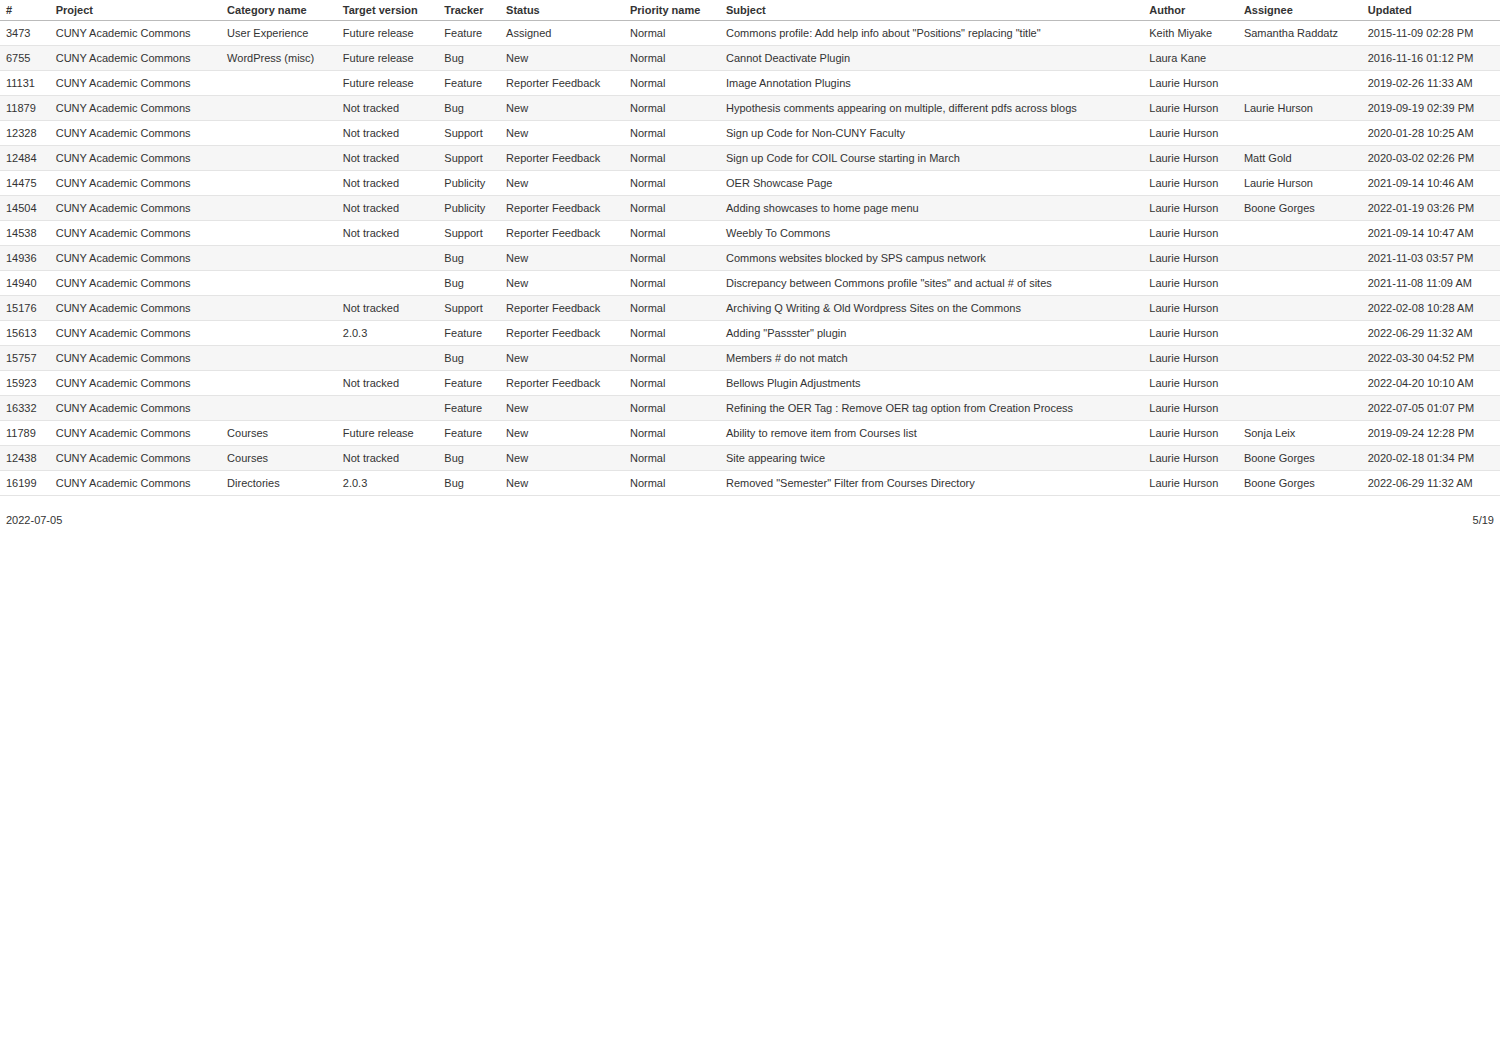| # | Project | Category name | Target version | Tracker | Status | Priority name | Subject | Author | Assignee | Updated |
| --- | --- | --- | --- | --- | --- | --- | --- | --- | --- | --- |
| 3473 | CUNY Academic Commons | User Experience | Future release | Feature | Assigned | Normal | Commons profile: Add help info about "Positions" replacing "title" | Keith Miyake | Samantha Raddatz | 2015-11-09 02:28 PM |
| 6755 | CUNY Academic Commons | WordPress (misc) | Future release | Bug | New | Normal | Cannot Deactivate Plugin | Laura Kane | | 2016-11-16 01:12 PM |
| 11131 | CUNY Academic Commons | | Future release | Feature | Reporter Feedback | Normal | Image Annotation Plugins | Laurie Hurson | | 2019-02-26 11:33 AM |
| 11879 | CUNY Academic Commons | | Not tracked | Bug | New | Normal | Hypothesis comments appearing on multiple, different pdfs across blogs | Laurie Hurson | Laurie Hurson | 2019-09-19 02:39 PM |
| 12328 | CUNY Academic Commons | | Not tracked | Support | New | Normal | Sign up Code for Non-CUNY Faculty | Laurie Hurson | | 2020-01-28 10:25 AM |
| 12484 | CUNY Academic Commons | | Not tracked | Support | Reporter Feedback | Normal | Sign up Code for COIL Course starting in March | Laurie Hurson | Matt Gold | 2020-03-02 02:26 PM |
| 14475 | CUNY Academic Commons | | Not tracked | Publicity | New | Normal | OER Showcase Page | Laurie Hurson | Laurie Hurson | 2021-09-14 10:46 AM |
| 14504 | CUNY Academic Commons | | Not tracked | Publicity | Reporter Feedback | Normal | Adding showcases to home page menu | Laurie Hurson | Boone Gorges | 2022-01-19 03:26 PM |
| 14538 | CUNY Academic Commons | | Not tracked | Support | Reporter Feedback | Normal | Weebly To Commons | Laurie Hurson | | 2021-09-14 10:47 AM |
| 14936 | CUNY Academic Commons | | | Bug | New | Normal | Commons websites blocked by SPS campus network | Laurie Hurson | | 2021-11-03 03:57 PM |
| 14940 | CUNY Academic Commons | | | Bug | New | Normal | Discrepancy between Commons profile "sites" and actual # of sites | Laurie Hurson | | 2021-11-08 11:09 AM |
| 15176 | CUNY Academic Commons | | Not tracked | Support | Reporter Feedback | Normal | Archiving Q Writing & Old Wordpress Sites on the Commons | Laurie Hurson | | 2022-02-08 10:28 AM |
| 15613 | CUNY Academic Commons | | 2.0.3 | Feature | Reporter Feedback | Normal | Adding "Passster" plugin | Laurie Hurson | | 2022-06-29 11:32 AM |
| 15757 | CUNY Academic Commons | | | Bug | New | Normal | Members # do not match | Laurie Hurson | | 2022-03-30 04:52 PM |
| 15923 | CUNY Academic Commons | | Not tracked | Feature | Reporter Feedback | Normal | Bellows Plugin Adjustments | Laurie Hurson | | 2022-04-20 10:10 AM |
| 16332 | CUNY Academic Commons | | | Feature | New | Normal | Refining the OER Tag : Remove OER tag option from Creation Process | Laurie Hurson | | 2022-07-05 01:07 PM |
| 11789 | CUNY Academic Commons | Courses | Future release | Feature | New | Normal | Ability to remove item from Courses list | Laurie Hurson | Sonja Leix | 2019-09-24 12:28 PM |
| 12438 | CUNY Academic Commons | Courses | Not tracked | Bug | New | Normal | Site appearing twice | Laurie Hurson | Boone Gorges | 2020-02-18 01:34 PM |
| 16199 | CUNY Academic Commons | Directories | 2.0.3 | Bug | New | Normal | Removed "Semester" Filter from Courses Directory | Laurie Hurson | Boone Gorges | 2022-06-29 11:32 AM |
2022-07-05 5/19